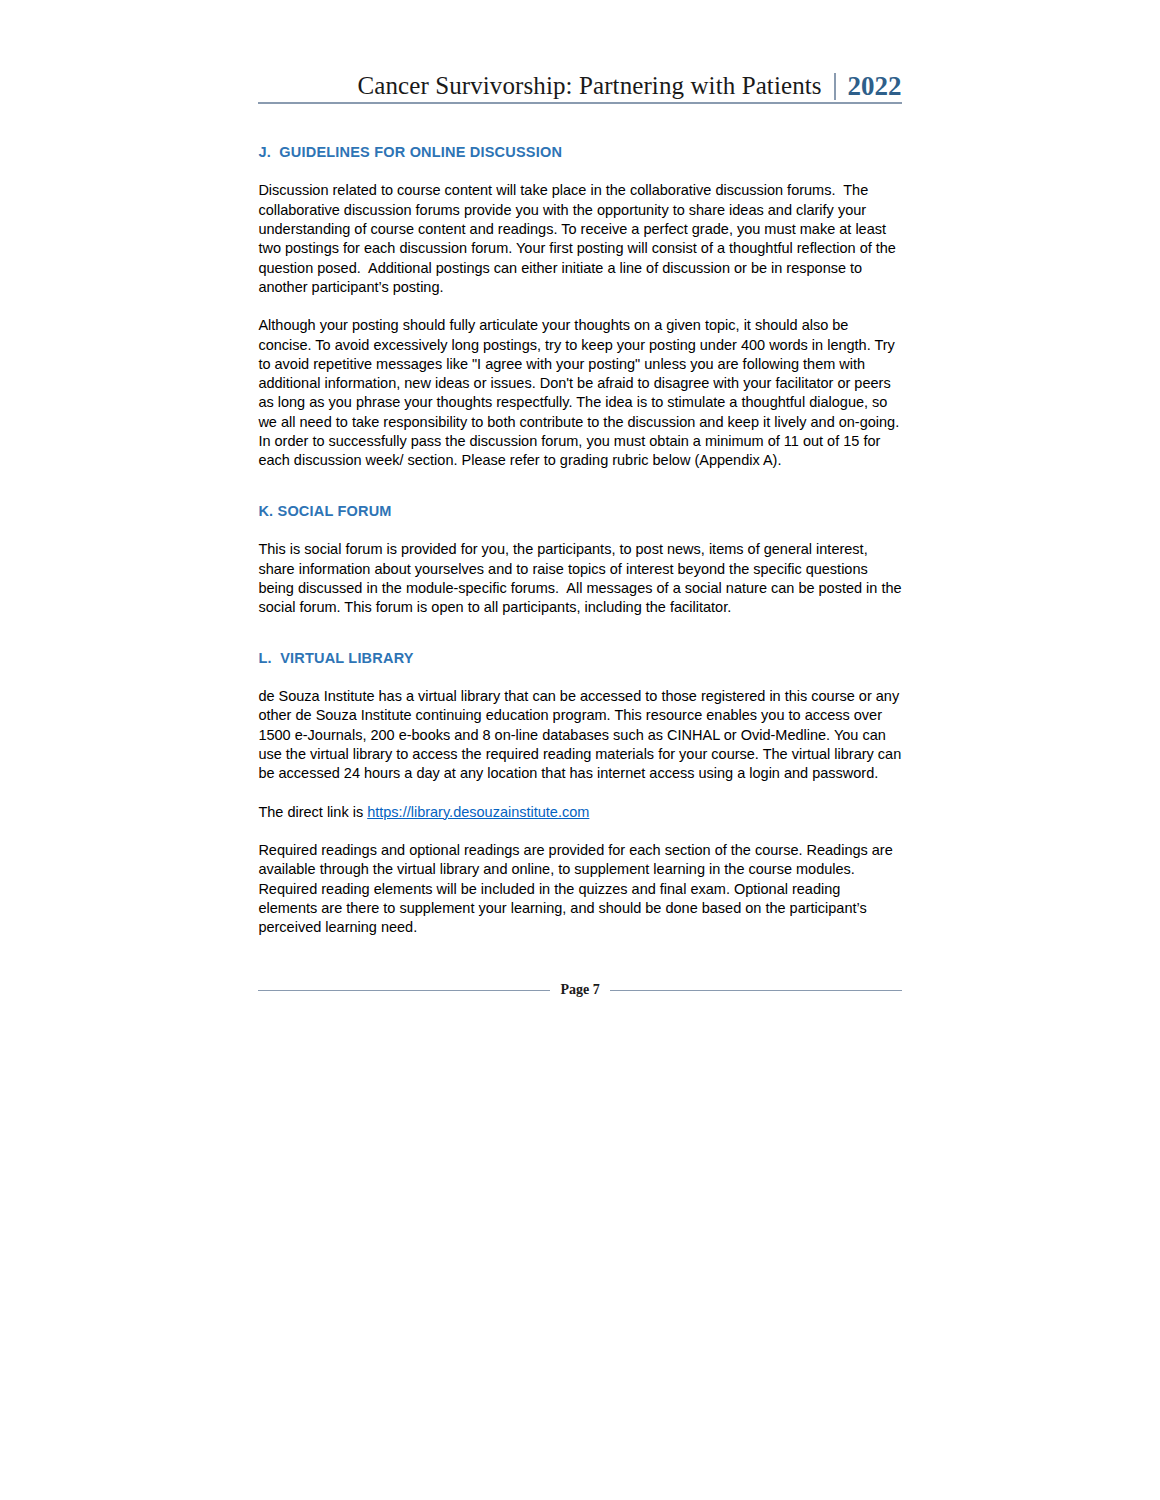Cancer Survivorship: Partnering with Patients
2022
J. GUIDELINES FOR ONLINE DISCUSSION
Discussion related to course content will take place in the collaborative discussion forums. The collaborative discussion forums provide you with the opportunity to share ideas and clarify your understanding of course content and readings. To receive a perfect grade, you must make at least two postings for each discussion forum. Your first posting will consist of a thoughtful reflection of the question posed. Additional postings can either initiate a line of discussion or be in response to another participant’s posting.
Although your posting should fully articulate your thoughts on a given topic, it should also be concise. To avoid excessively long postings, try to keep your posting under 400 words in length. Try to avoid repetitive messages like "I agree with your posting" unless you are following them with additional information, new ideas or issues. Don't be afraid to disagree with your facilitator or peers as long as you phrase your thoughts respectfully. The idea is to stimulate a thoughtful dialogue, so we all need to take responsibility to both contribute to the discussion and keep it lively and on-going. In order to successfully pass the discussion forum, you must obtain a minimum of 11 out of 15 for each discussion week/ section. Please refer to grading rubric below (Appendix A).
K. SOCIAL FORUM
This is social forum is provided for you, the participants, to post news, items of general interest, share information about yourselves and to raise topics of interest beyond the specific questions being discussed in the module-specific forums. All messages of a social nature can be posted in the social forum. This forum is open to all participants, including the facilitator.
L. VIRTUAL LIBRARY
de Souza Institute has a virtual library that can be accessed to those registered in this course or any other de Souza Institute continuing education program. This resource enables you to access over 1500 e-Journals, 200 e-books and 8 on-line databases such as CINHAL or Ovid-Medline. You can use the virtual library to access the required reading materials for your course. The virtual library can be accessed 24 hours a day at any location that has internet access using a login and password.
The direct link is https://library.desouzainstitute.com
Required readings and optional readings are provided for each section of the course. Readings are available through the virtual library and online, to supplement learning in the course modules. Required reading elements will be included in the quizzes and final exam. Optional reading elements are there to supplement your learning, and should be done based on the participant’s perceived learning need.
Page 7